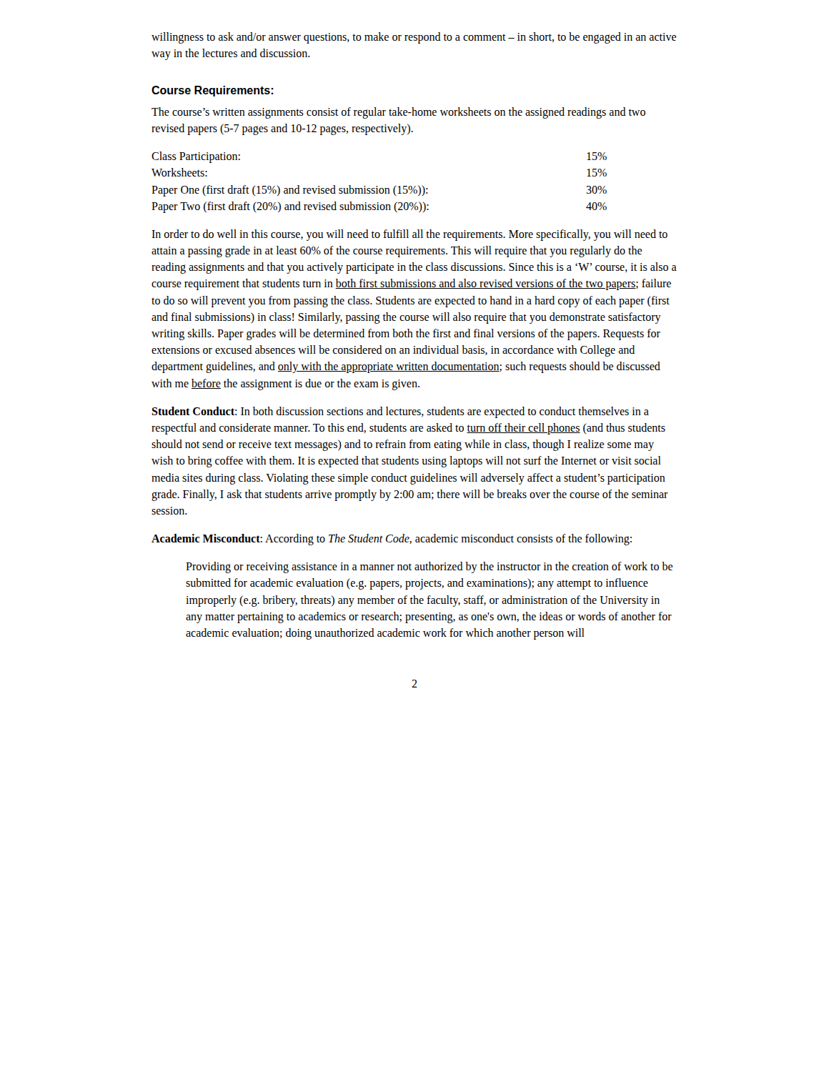willingness to ask and/or answer questions, to make or respond to a comment – in short, to be engaged in an active way in the lectures and discussion.
Course Requirements:
The course’s written assignments consist of regular take-home worksheets on the assigned readings and two revised papers (5-7 pages and 10-12 pages, respectively).
| Class Participation: | 15% |
| Worksheets: | 15% |
| Paper One (first draft (15%) and revised submission (15%)): | 30% |
| Paper Two (first draft (20%) and revised submission (20%)): | 40% |
In order to do well in this course, you will need to fulfill all the requirements. More specifically, you will need to attain a passing grade in at least 60% of the course requirements. This will require that you regularly do the reading assignments and that you actively participate in the class discussions. Since this is a ‘W’ course, it is also a course requirement that students turn in both first submissions and also revised versions of the two papers; failure to do so will prevent you from passing the class. Students are expected to hand in a hard copy of each paper (first and final submissions) in class! Similarly, passing the course will also require that you demonstrate satisfactory writing skills. Paper grades will be determined from both the first and final versions of the papers. Requests for extensions or excused absences will be considered on an individual basis, in accordance with College and department guidelines, and only with the appropriate written documentation; such requests should be discussed with me before the assignment is due or the exam is given.
Student Conduct: In both discussion sections and lectures, students are expected to conduct themselves in a respectful and considerate manner. To this end, students are asked to turn off their cell phones (and thus students should not send or receive text messages) and to refrain from eating while in class, though I realize some may wish to bring coffee with them. It is expected that students using laptops will not surf the Internet or visit social media sites during class. Violating these simple conduct guidelines will adversely affect a student’s participation grade. Finally, I ask that students arrive promptly by 2:00 am; there will be breaks over the course of the seminar session.
Academic Misconduct: According to The Student Code, academic misconduct consists of the following:
Providing or receiving assistance in a manner not authorized by the instructor in the creation of work to be submitted for academic evaluation (e.g. papers, projects, and examinations); any attempt to influence improperly (e.g. bribery, threats) any member of the faculty, staff, or administration of the University in any matter pertaining to academics or research; presenting, as one's own, the ideas or words of another for academic evaluation; doing unauthorized academic work for which another person will
2